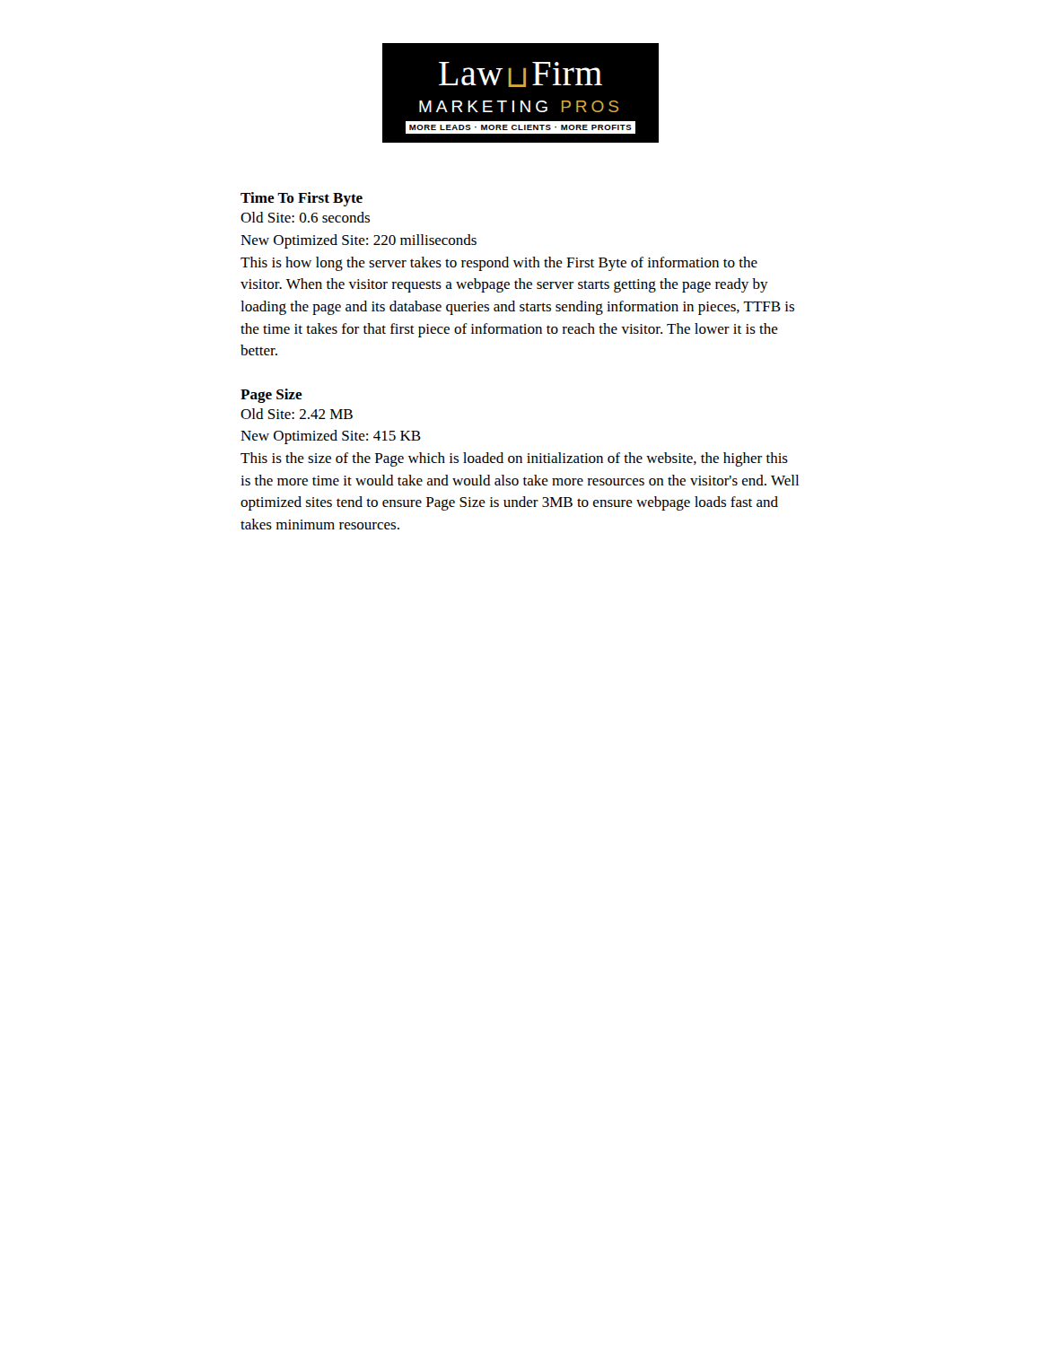Law⊔Firm
MARKETING PROS
MORE LEADS · MORE CLIENTS · MORE PROFITS
Time To First Byte
Old Site: 0.6 seconds
New Optimized Site: 220 milliseconds
This is how long the server takes to respond with the First Byte of information to the visitor. When the visitor requests a webpage the server starts getting the page ready by loading the page and its database queries and starts sending information in pieces, TTFB is the time it takes for that first piece of information to reach the visitor. The lower it is the better.
Page Size
Old Site: 2.42 MB
New Optimized Site: 415 KB
This is the size of the Page which is loaded on initialization of the website, the higher this is the more time it would take and would also take more resources on the visitor's end. Well optimized sites tend to ensure Page Size is under 3MB to ensure webpage loads fast and takes minimum resources.